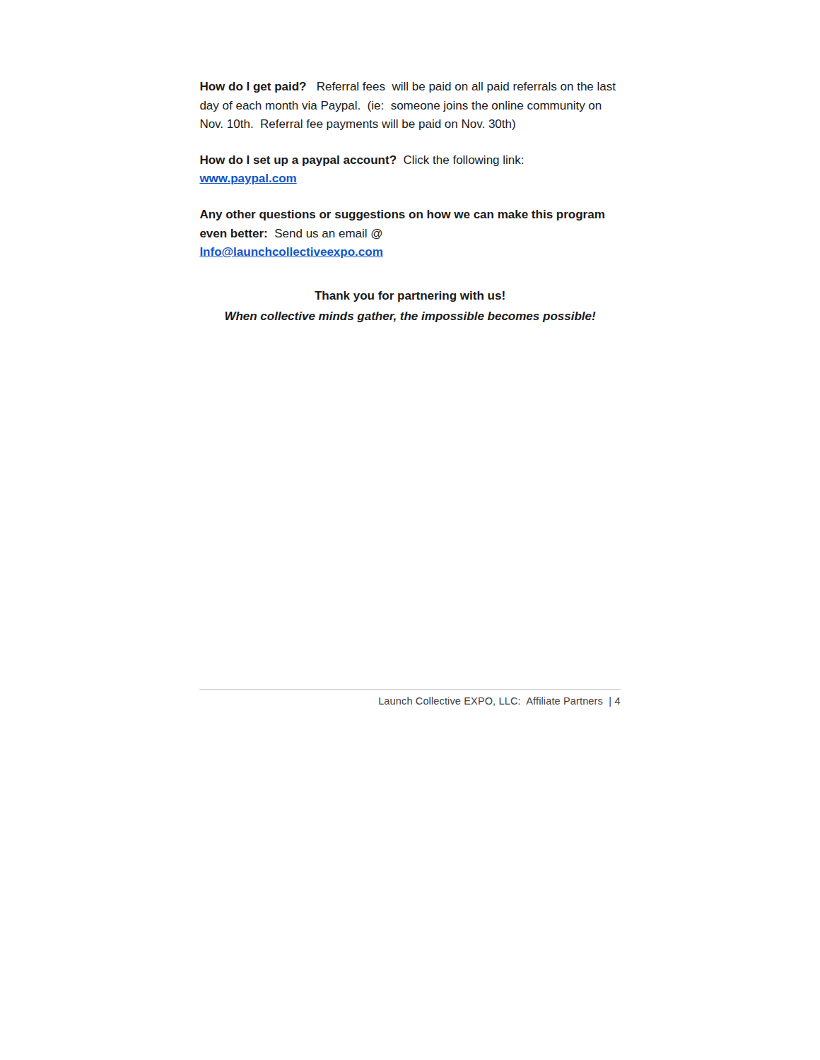How do I get paid? Referral fees will be paid on all paid referrals on the last day of each month via Paypal. (ie: someone joins the online community on Nov. 10th. Referral fee payments will be paid on Nov. 30th)
How do I set up a paypal account? Click the following link:
www.paypal.com
Any other questions or suggestions on how we can make this program even better: Send us an email @
Info@launchcollectiveexpo.com
Thank you for partnering with us! When collective minds gather, the impossible becomes possible!
Launch Collective EXPO, LLC: Affiliate Partners | 4